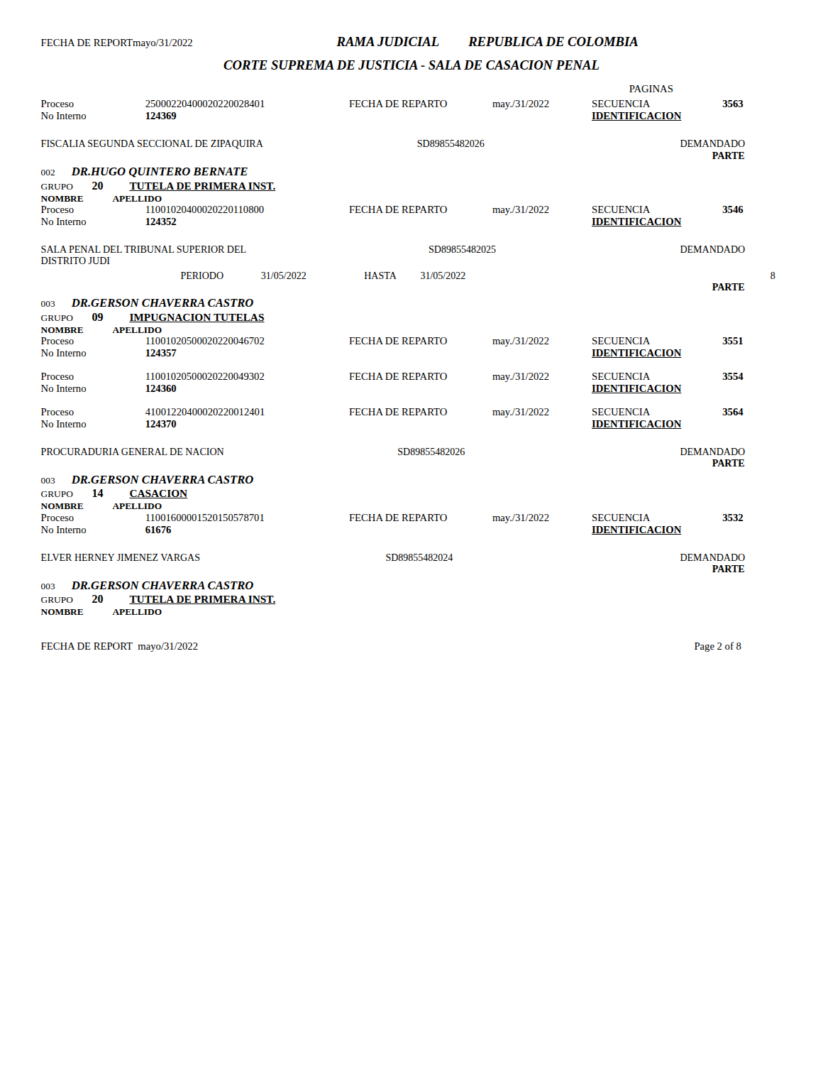FECHA DE REPORTmayo/31/2022
RAMA JUDICIAL REPUBLICA DE COLOMBIA
CORTE SUPREMA DE JUSTICIA - SALA DE CASACION PENAL
PAGINAS
| Proceso | 25000220400020220028401 | FECHA DE REPARTO | may./31/2022 | SECUENCIA | 3563 |
| No Interno | 124369 | | | IDENTIFICACION | |
FISCALIA SEGUNDA SECCIONAL DE ZIPAQUIRA
SD89855482026
DEMANDADO
PARTE
002 DR.HUGO QUINTERO BERNATE
GRUPO 20 TUTELA DE PRIMERA INST.
NOMBRE APELLIDO
| Proceso | 11001020400020220110800 | FECHA DE REPARTO | may./31/2022 | SECUENCIA | 3546 |
| No Interno | 124352 | | | IDENTIFICACION | |
SALA PENAL DEL TRIBUNAL SUPERIOR DEL DISTRITO JUDI
SD89855482025
DEMANDADO
PERIODO
31/05/2022
HASTA
31/05/2022
8
PARTE
003 DR.GERSON CHAVERRA CASTRO
GRUPO 09 IMPUGNACION TUTELAS
NOMBRE APELLIDO
| Proceso | 11001020500020220046702 | FECHA DE REPARTO | may./31/2022 | SECUENCIA | 3551 |
| No Interno | 124357 | | | IDENTIFICACION | |
| Proceso | 11001020500020220049302 | FECHA DE REPARTO | may./31/2022 | SECUENCIA | 3554 |
| No Interno | 124360 | | | IDENTIFICACION | |
| Proceso | 41001220400020220012401 | FECHA DE REPARTO | may./31/2022 | SECUENCIA | 3564 |
| No Interno | 124370 | | | IDENTIFICACION | |
PROCURADURIA GENERAL DE NACION
SD89855482026
DEMANDADO
PARTE
003 DR.GERSON CHAVERRA CASTRO
GRUPO 14 CASACION
NOMBRE APELLIDO
| Proceso | 11001600001520150578701 | FECHA DE REPARTO | may./31/2022 | SECUENCIA | 3532 |
| No Interno | 61676 | | | IDENTIFICACION | |
ELVER HERNEY JIMENEZ VARGAS
SD89855482024
DEMANDADO
PARTE
003 DR.GERSON CHAVERRA CASTRO
GRUPO 20 TUTELA DE PRIMERA INST.
NOMBRE APELLIDO
FECHA DE REPORT mayo/31/2022
Page 2 of 8